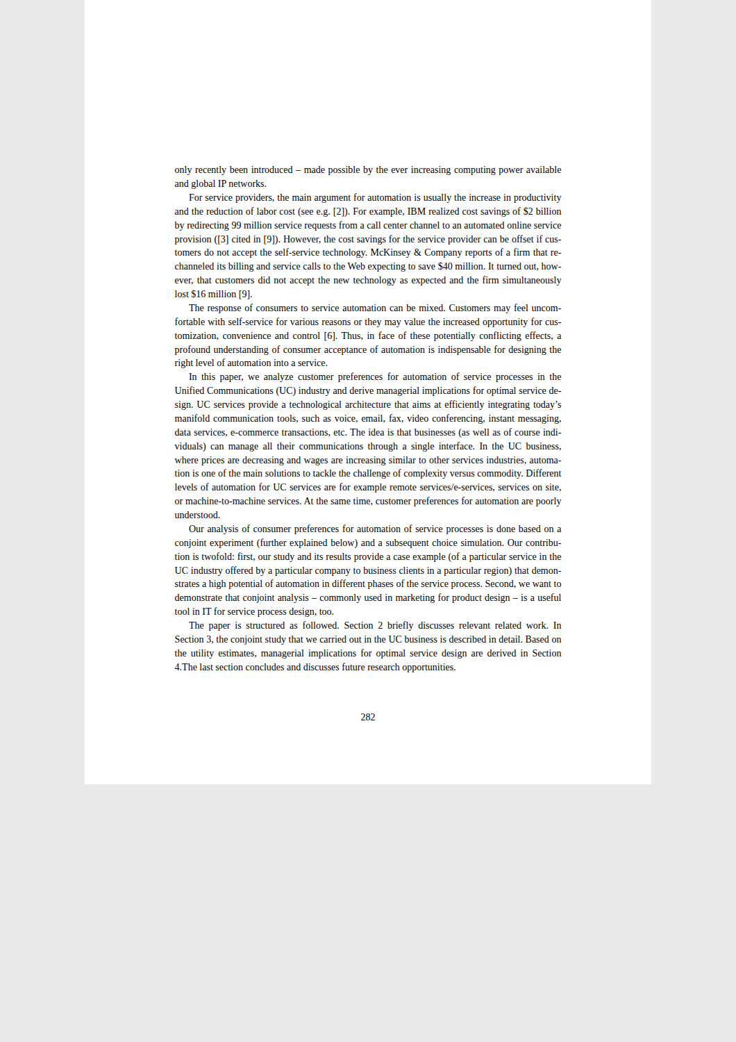only recently been introduced – made possible by the ever increasing computing power available and global IP networks.
For service providers, the main argument for automation is usually the increase in productivity and the reduction of labor cost (see e.g. [2]). For example, IBM realized cost savings of $2 billion by redirecting 99 million service requests from a call center channel to an automated online service provision ([3] cited in [9]). However, the cost savings for the service provider can be offset if customers do not accept the self-service technology. McKinsey & Company reports of a firm that re-channeled its billing and service calls to the Web expecting to save $40 million. It turned out, however, that customers did not accept the new technology as expected and the firm simultaneously lost $16 million [9].
The response of consumers to service automation can be mixed. Customers may feel uncomfortable with self-service for various reasons or they may value the increased opportunity for customization, convenience and control [6]. Thus, in face of these potentially conflicting effects, a profound understanding of consumer acceptance of automation is indispensable for designing the right level of automation into a service.
In this paper, we analyze customer preferences for automation of service processes in the Unified Communications (UC) industry and derive managerial implications for optimal service design. UC services provide a technological architecture that aims at efficiently integrating today’s manifold communication tools, such as voice, email, fax, video conferencing, instant messaging, data services, e-commerce transactions, etc. The idea is that businesses (as well as of course individuals) can manage all their communications through a single interface. In the UC business, where prices are decreasing and wages are increasing similar to other services industries, automation is one of the main solutions to tackle the challenge of complexity versus commodity. Different levels of automation for UC services are for example remote services/e-services, services on site, or machine-to-machine services. At the same time, customer preferences for automation are poorly understood.
Our analysis of consumer preferences for automation of service processes is done based on a conjoint experiment (further explained below) and a subsequent choice simulation. Our contribution is twofold: first, our study and its results provide a case example (of a particular service in the UC industry offered by a particular company to business clients in a particular region) that demonstrates a high potential of automation in different phases of the service process. Second, we want to demonstrate that conjoint analysis – commonly used in marketing for product design – is a useful tool in IT for service process design, too.
The paper is structured as followed. Section 2 briefly discusses relevant related work. In Section 3, the conjoint study that we carried out in the UC business is described in detail. Based on the utility estimates, managerial implications for optimal service design are derived in Section 4.The last section concludes and discusses future research opportunities.
282